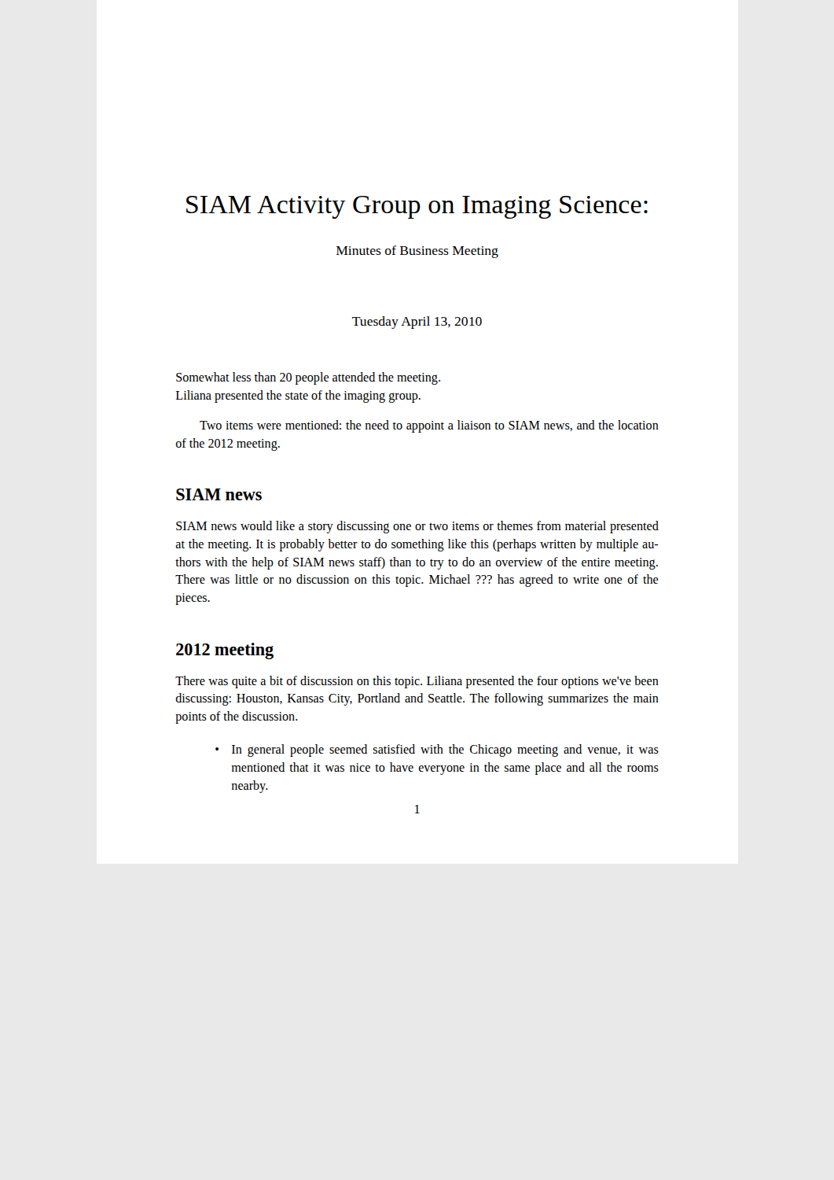SIAM Activity Group on Imaging Science:
Minutes of Business Meeting
Tuesday April 13, 2010
Somewhat less than 20 people attended the meeting.
Liliana presented the state of the imaging group.
Two items were mentioned: the need to appoint a liaison to SIAM news, and the location of the 2012 meeting.
SIAM news
SIAM news would like a story discussing one or two items or themes from material presented at the meeting. It is probably better to do something like this (perhaps written by multiple authors with the help of SIAM news staff) than to try to do an overview of the entire meeting. There was little or no discussion on this topic. Michael ??? has agreed to write one of the pieces.
2012 meeting
There was quite a bit of discussion on this topic. Liliana presented the four options we've been discussing: Houston, Kansas City, Portland and Seattle. The following summarizes the main points of the discussion.
In general people seemed satisfied with the Chicago meeting and venue, it was mentioned that it was nice to have everyone in the same place and all the rooms nearby.
1